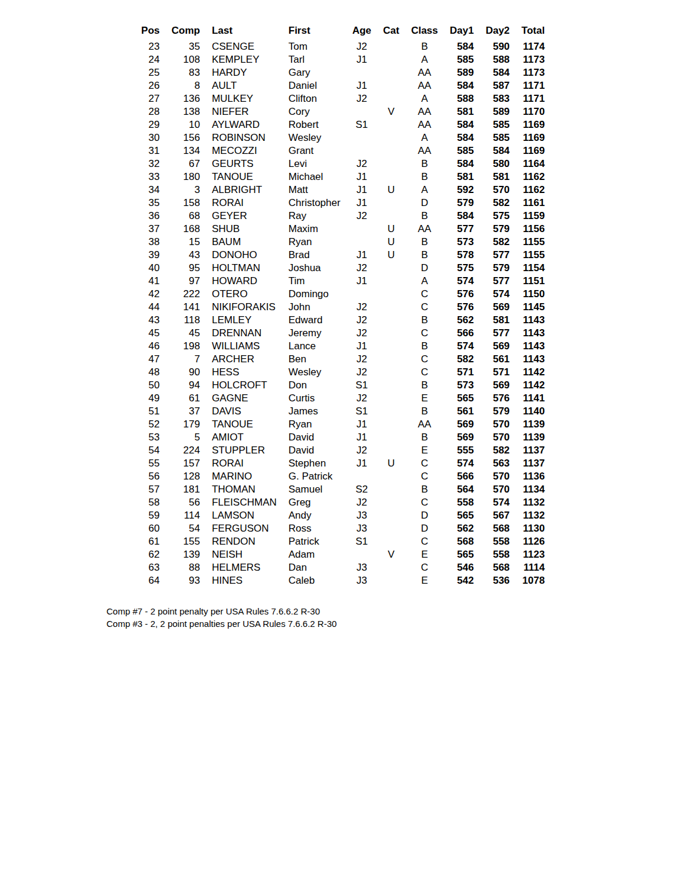| Pos | Comp | Last | First | Age | Cat | Class | Day1 | Day2 | Total |
| --- | --- | --- | --- | --- | --- | --- | --- | --- | --- |
| 23 | 35 | CSENGE | Tom | J2 | | B | 584 | 590 | 1174 |
| 24 | 108 | KEMPLEY | Tarl | J1 | | A | 585 | 588 | 1173 |
| 25 | 83 | HARDY | Gary | | | AA | 589 | 584 | 1173 |
| 26 | 8 | AULT | Daniel | J1 | | AA | 584 | 587 | 1171 |
| 27 | 136 | MULKEY | Clifton | J2 | | A | 588 | 583 | 1171 |
| 28 | 138 | NIEFER | Cory | | V | AA | 581 | 589 | 1170 |
| 29 | 10 | AYLWARD | Robert | S1 | | AA | 584 | 585 | 1169 |
| 30 | 156 | ROBINSON | Wesley | | | A | 584 | 585 | 1169 |
| 31 | 134 | MECOZZI | Grant | | | AA | 585 | 584 | 1169 |
| 32 | 67 | GEURTS | Levi | J2 | | B | 584 | 580 | 1164 |
| 33 | 180 | TANOUE | Michael | J1 | | B | 581 | 581 | 1162 |
| 34 | 3 | ALBRIGHT | Matt | J1 | U | A | 592 | 570 | 1162 |
| 35 | 158 | RORAI | Christopher | J1 | | D | 579 | 582 | 1161 |
| 36 | 68 | GEYER | Ray | J2 | | B | 584 | 575 | 1159 |
| 37 | 168 | SHUB | Maxim | | U | AA | 577 | 579 | 1156 |
| 38 | 15 | BAUM | Ryan | | U | B | 573 | 582 | 1155 |
| 39 | 43 | DONOHO | Brad | J1 | U | B | 578 | 577 | 1155 |
| 40 | 95 | HOLTMAN | Joshua | J2 | | D | 575 | 579 | 1154 |
| 41 | 97 | HOWARD | Tim | J1 | | A | 574 | 577 | 1151 |
| 42 | 222 | OTERO | Domingo | | | C | 576 | 574 | 1150 |
| 44 | 141 | NIKIFORAKIS | John | J2 | | C | 576 | 569 | 1145 |
| 43 | 118 | LEMLEY | Edward | J2 | | B | 562 | 581 | 1143 |
| 45 | 45 | DRENNAN | Jeremy | J2 | | C | 566 | 577 | 1143 |
| 46 | 198 | WILLIAMS | Lance | J1 | | B | 574 | 569 | 1143 |
| 47 | 7 | ARCHER | Ben | J2 | | C | 582 | 561 | 1143 |
| 48 | 90 | HESS | Wesley | J2 | | C | 571 | 571 | 1142 |
| 50 | 94 | HOLCROFT | Don | S1 | | B | 573 | 569 | 1142 |
| 49 | 61 | GAGNE | Curtis | J2 | | E | 565 | 576 | 1141 |
| 51 | 37 | DAVIS | James | S1 | | B | 561 | 579 | 1140 |
| 52 | 179 | TANOUE | Ryan | J1 | | AA | 569 | 570 | 1139 |
| 53 | 5 | AMIOT | David | J1 | | B | 569 | 570 | 1139 |
| 54 | 224 | STUPPLER | David | J2 | | E | 555 | 582 | 1137 |
| 55 | 157 | RORAI | Stephen | J1 | U | C | 574 | 563 | 1137 |
| 56 | 128 | MARINO | G. Patrick | | | C | 566 | 570 | 1136 |
| 57 | 181 | THOMAN | Samuel | S2 | | B | 564 | 570 | 1134 |
| 58 | 56 | FLEISCHMAN | Greg | J2 | | C | 558 | 574 | 1132 |
| 59 | 114 | LAMSON | Andy | J3 | | D | 565 | 567 | 1132 |
| 60 | 54 | FERGUSON | Ross | J3 | | D | 562 | 568 | 1130 |
| 61 | 155 | RENDON | Patrick | S1 | | C | 568 | 558 | 1126 |
| 62 | 139 | NEISH | Adam | | V | E | 565 | 558 | 1123 |
| 63 | 88 | HELMERS | Dan | J3 | | C | 546 | 568 | 1114 |
| 64 | 93 | HINES | Caleb | J3 | | E | 542 | 536 | 1078 |
Comp #7 - 2 point penalty per USA Rules 7.6.6.2 R-30
Comp #3 - 2, 2 point penalties per USA Rules 7.6.6.2 R-30